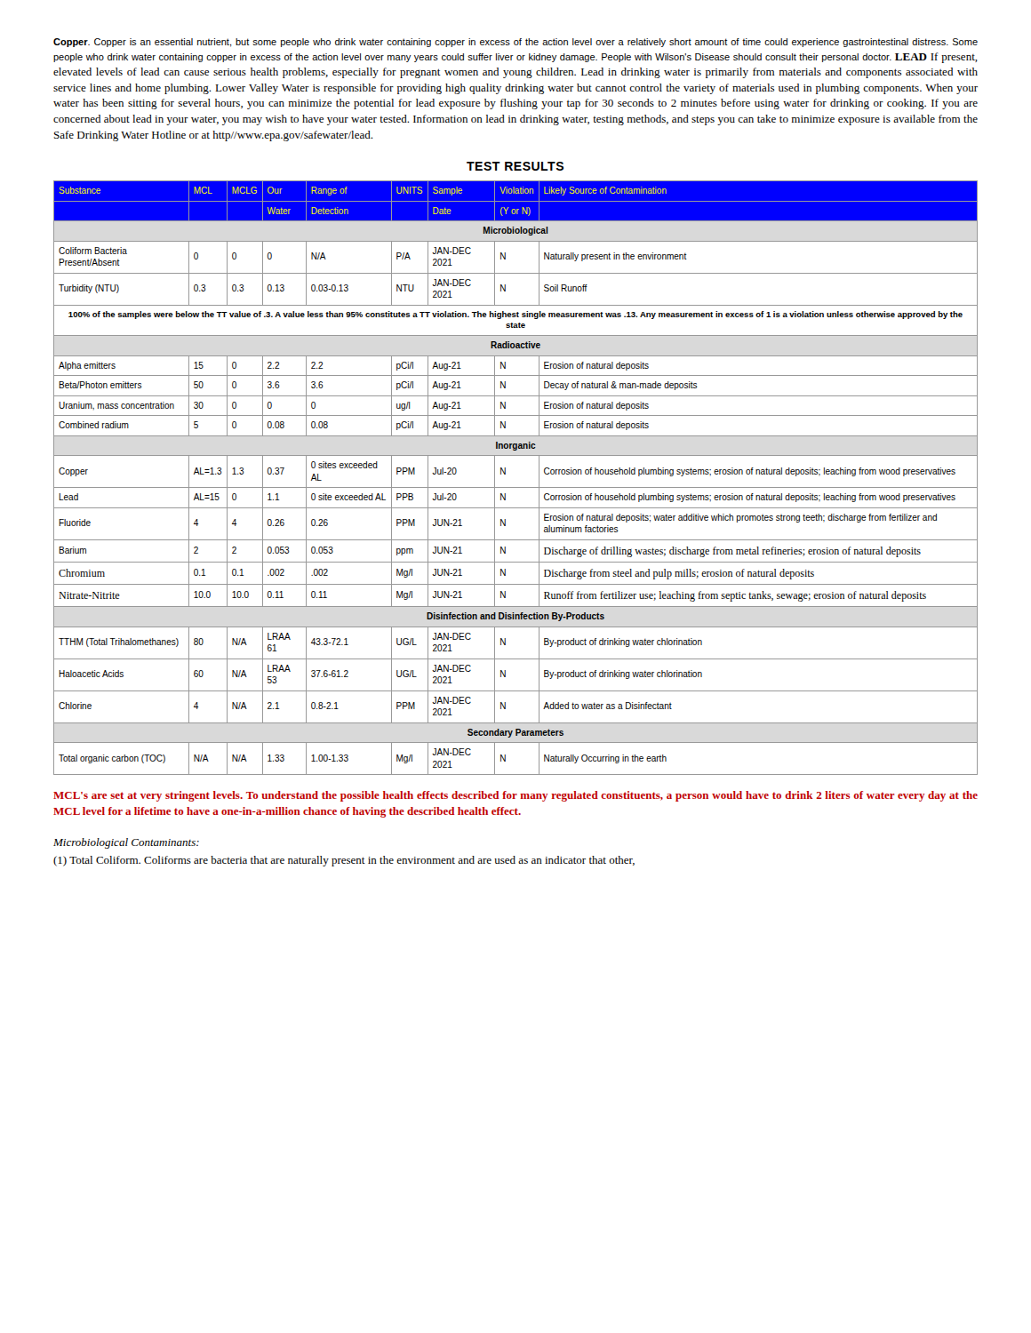Copper. Copper is an essential nutrient, but some people who drink water containing copper in excess of the action level over a relatively short amount of time could experience gastrointestinal distress. Some people who drink water containing copper in excess of the action level over many years could suffer liver or kidney damage. People with Wilson's Disease should consult their personal doctor. LEAD If present, elevated levels of lead can cause serious health problems, especially for pregnant women and young children. Lead in drinking water is primarily from materials and components associated with service lines and home plumbing. Lower Valley Water is responsible for providing high quality drinking water but cannot control the variety of materials used in plumbing components. When your water has been sitting for several hours, you can minimize the potential for lead exposure by flushing your tap for 30 seconds to 2 minutes before using water for drinking or cooking. If you are concerned about lead in your water, you may wish to have your water tested. Information on lead in drinking water, testing methods, and steps you can take to minimize exposure is available from the Safe Drinking Water Hotline or at http//www.epa.gov/safewater/lead.
TEST RESULTS
| Substance | MCL | MCLG | Our | Range of | UNITS | Sample | Violation | Likely Source of Contamination |
| --- | --- | --- | --- | --- | --- | --- | --- | --- |
| | | | Water | Detection | | Date | (Y or N) | |
| Microbiological |
| Coliform Bacteria Present/Absent | 0 | 0 | 0 | N/A | P/A | JAN-DEC 2021 | N | Naturally present in the environment |
| Turbidity (NTU) | 0.3 | 0.3 | 0.13 | 0.03-0.13 | NTU | JAN-DEC 2021 | N | Soil Runoff |
| 100% of the samples were below the TT value of .3. A value less than 95% constitutes a TT violation. The highest single measurement was .13. Any measurement in excess of 1 is a violation unless otherwise approved by the state |
| Radioactive |
| Alpha emitters | 15 | 0 | 2.2 | 2.2 | pCi/l | Aug-21 | N | Erosion of natural deposits |
| Beta/Photon emitters | 50 | 0 | 3.6 | 3.6 | pCi/l | Aug-21 | N | Decay of natural & man-made deposits |
| Uranium, mass concentration | 30 | 0 | 0 | 0 | ug/l | Aug-21 | N | Erosion of natural deposits |
| Combined radium | 5 | 0 | 0.08 | 0.08 | pCi/l | Aug-21 | N | Erosion of natural deposits |
| Inorganic |
| Copper | AL=1.3 | 1.3 | 0.37 | 0 sites exceeded AL | PPM | Jul-20 | N | Corrosion of household plumbing systems; erosion of natural deposits; leaching from wood preservatives |
| Lead | AL=15 | 0 | 1.1 | 0 site exceeded AL | PPB | Jul-20 | N | Corrosion of household plumbing systems; erosion of natural deposits; leaching from wood preservatives |
| Fluoride | 4 | 4 | 0.26 | 0.26 | PPM | JUN-21 | N | Erosion of natural deposits; water additive which promotes strong teeth; discharge from fertilizer and aluminum factories |
| Barium | 2 | 2 | 0.053 | 0.053 | ppm | JUN-21 | N | Discharge of drilling wastes; discharge from metal refineries; erosion of natural deposits |
| Chromium | 0.1 | 0.1 | .002 | .002 | Mg/l | JUN-21 | N | Discharge from steel and pulp mills; erosion of natural deposits |
| Nitrate-Nitrite | 10.0 | 10.0 | 0.11 | 0.11 | Mg/l | JUN-21 | N | Runoff from fertilizer use; leaching from septic tanks, sewage; erosion of natural deposits |
| Disinfection and Disinfection By-Products |
| TTHM (Total Trihalomethanes) | 80 | N/A | LRAA 61 | 43.3-72.1 | UG/L | JAN-DEC 2021 | N | By-product of drinking water chlorination |
| Haloacetic Acids | 60 | N/A | LRAA 53 | 37.6-61.2 | UG/L | JAN-DEC 2021 | N | By-product of drinking water chlorination |
| Chlorine | 4 | N/A | 2.1 | 0.8-2.1 | PPM | JAN-DEC 2021 | N | Added to water as a Disinfectant |
| Secondary Parameters |
| Total organic carbon (TOC) | N/A | N/A | 1.33 | 1.00-1.33 | Mg/l | JAN-DEC 2021 | N | Naturally Occurring in the earth |
MCL's are set at very stringent levels. To understand the possible health effects described for many regulated constituents, a person would have to drink 2 liters of water every day at the MCL level for a lifetime to have a one-in-a-million chance of having the described health effect.
Microbiological Contaminants:
(1) Total Coliform. Coliforms are bacteria that are naturally present in the environment and are used as an indicator that other,